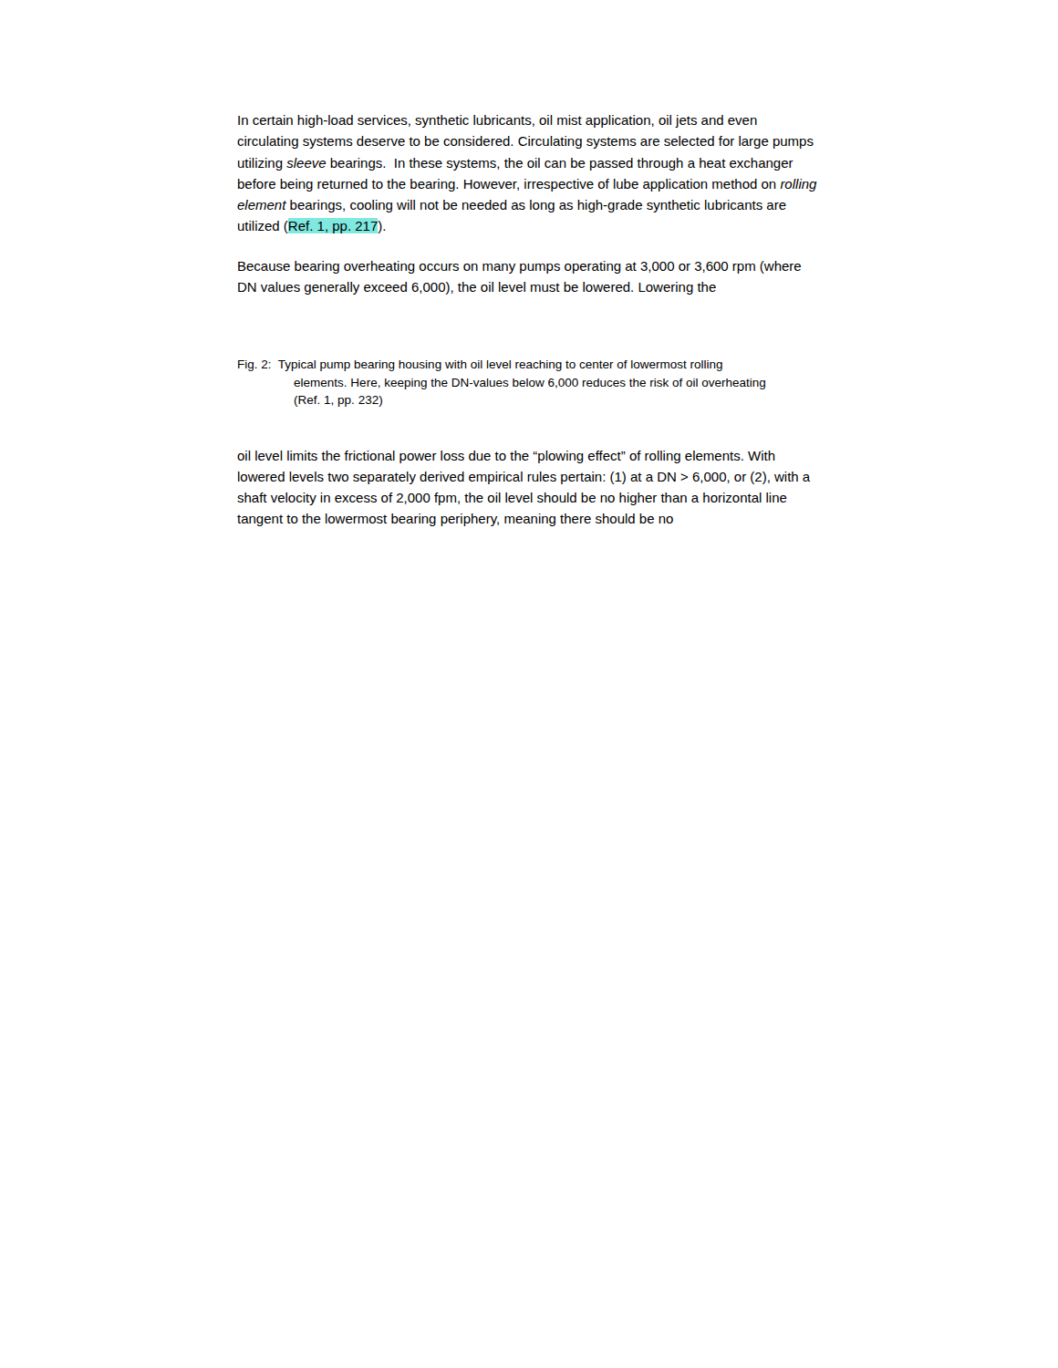In certain high-load services, synthetic lubricants, oil mist application, oil jets and even circulating systems deserve to be considered. Circulating systems are selected for large pumps utilizing sleeve bearings. In these systems, the oil can be passed through a heat exchanger before being returned to the bearing. However, irrespective of lube application method on rolling element bearings, cooling will not be needed as long as high-grade synthetic lubricants are utilized (Ref. 1, pp. 217).
Because bearing overheating occurs on many pumps operating at 3,000 or 3,600 rpm (where DN values generally exceed 6,000), the oil level must be lowered. Lowering the
Fig. 2: Typical pump bearing housing with oil level reaching to center of lowermost rolling elements. Here, keeping the DN-values below 6,000 reduces the risk of oil overheating (Ref. 1, pp. 232)
oil level limits the frictional power loss due to the “plowing effect” of rolling elements. With lowered levels two separately derived empirical rules pertain: (1) at a DN > 6,000, or (2), with a shaft velocity in excess of 2,000 fpm, the oil level should be no higher than a horizontal line tangent to the lowermost bearing periphery, meaning there should be no